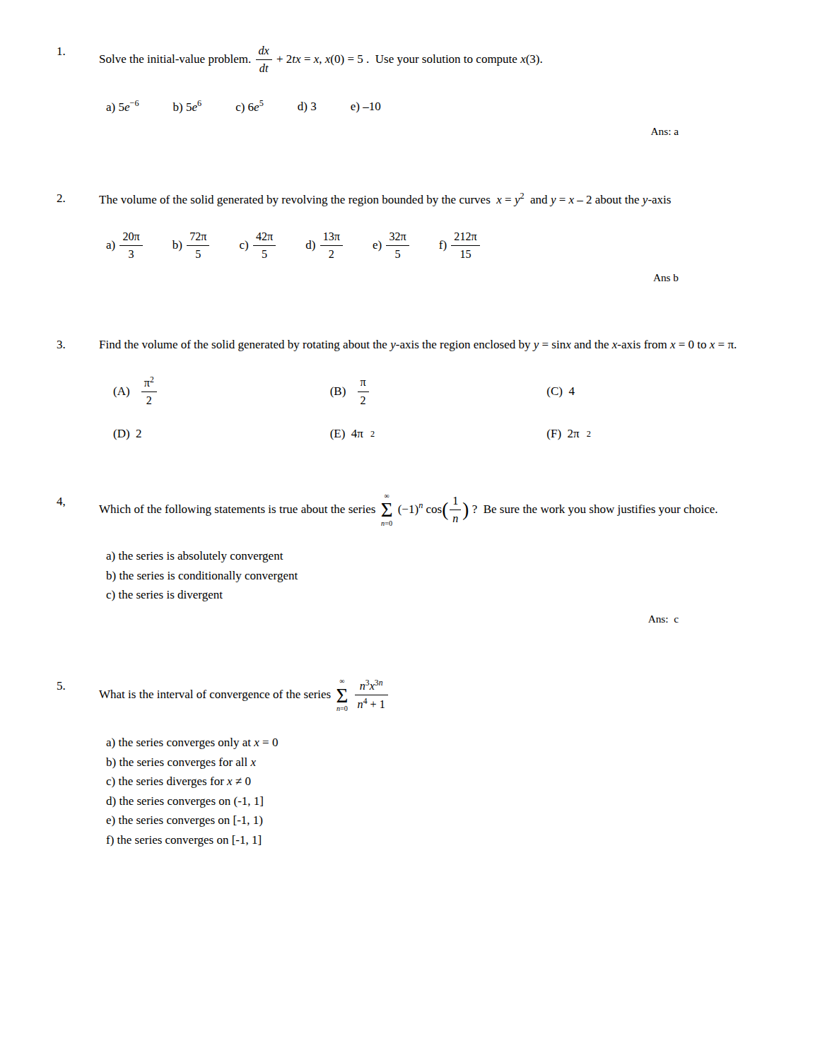1.
Solve the initial-value problem. dx dt + 2tx = x, x(0) = 5 . Use your solution to compute x(3).
a) 5e−6 b) 5e6 c) 6e5 d) 3 e) –10
Ans: a
2.
The volume of the solid generated by revolving the region bounded by the curves x = y2 and y = x – 2 about the y-axis
a) 20π 3 b) 72π 5 c) 42π 5 d) 13π 2 e) 32π 5 f) 212π 15
Ans b
3.
Find the volume of the solid generated by rotating about the y-axis the region enclosed by y = sinx and the x-axis from x = 0 to x = π.
(A) π22
(B) π 2
(C) 4
(D) 2
(E) 4π2
(F) 2π2
4,
Which of the following statements is true about the series ∞ Σ n=0 (−1)n cos(1 n) ? Be sure the work you show justifies your choice.
a) the series is absolutely convergent
b) the series is conditionally convergent
c) the series is divergent
Ans: c
5.
What is the interval of convergence of the series ∞ Σ n=0 n3x3n n4 + 1
a) the series converges only at x = 0
b) the series converges for all x
c) the series diverges for x ≠ 0
d) the series converges on (-1, 1]
e) the series converges on [-1, 1)
f) the series converges on [-1, 1]